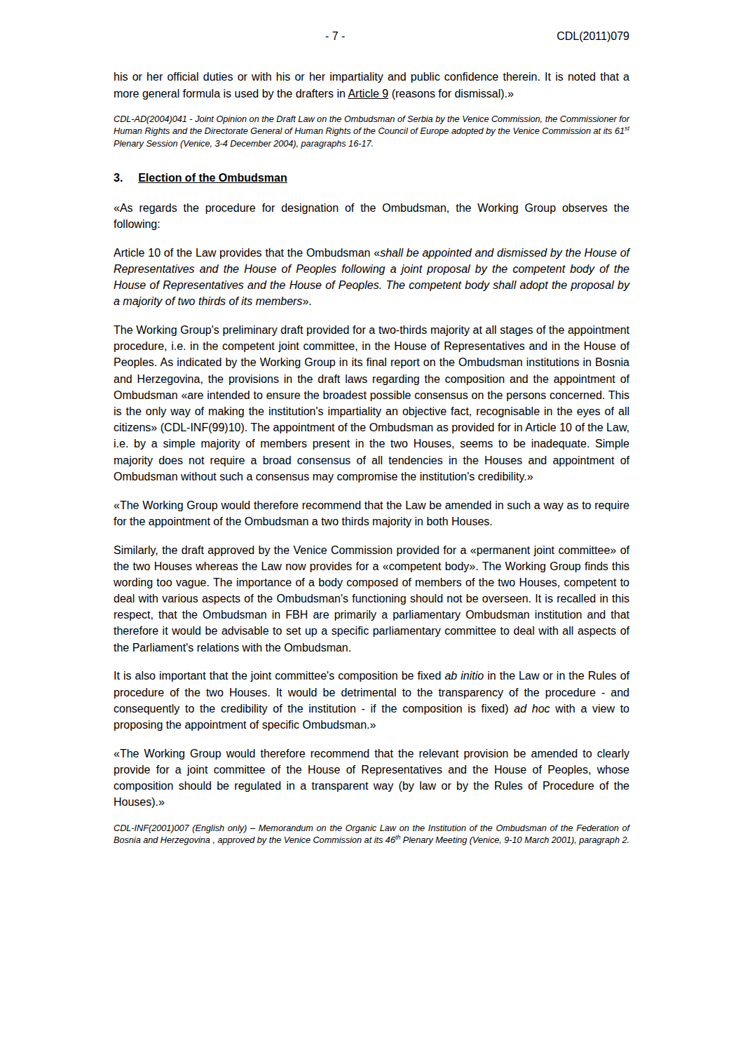- 7 - CDL(2011)079
his or her official duties or with his or her impartiality and public confidence therein. It is noted that a more general formula is used by the drafters in Article 9 (reasons for dismissal).»
CDL-AD(2004)041 - Joint Opinion on the Draft Law on the Ombudsman of Serbia by the Venice Commission, the Commissioner for Human Rights and the Directorate General of Human Rights of the Council of Europe adopted by the Venice Commission at its 61st Plenary Session (Venice, 3-4 December 2004), paragraphs 16-17.
3. Election of the Ombudsman
«As regards the procedure for designation of the Ombudsman, the Working Group observes the following:
Article 10 of the Law provides that the Ombudsman «shall be appointed and dismissed by the House of Representatives and the House of Peoples following a joint proposal by the competent body of the House of Representatives and the House of Peoples. The competent body shall adopt the proposal by a majority of two thirds of its members».
The Working Group's preliminary draft provided for a two-thirds majority at all stages of the appointment procedure, i.e. in the competent joint committee, in the House of Representatives and in the House of Peoples. As indicated by the Working Group in its final report on the Ombudsman institutions in Bosnia and Herzegovina, the provisions in the draft laws regarding the composition and the appointment of Ombudsman «are intended to ensure the broadest possible consensus on the persons concerned. This is the only way of making the institution's impartiality an objective fact, recognisable in the eyes of all citizens» (CDL-INF(99)10). The appointment of the Ombudsman as provided for in Article 10 of the Law, i.e. by a simple majority of members present in the two Houses, seems to be inadequate. Simple majority does not require a broad consensus of all tendencies in the Houses and appointment of Ombudsman without such a consensus may compromise the institution's credibility.»
«The Working Group would therefore recommend that the Law be amended in such a way as to require for the appointment of the Ombudsman a two thirds majority in both Houses.
Similarly, the draft approved by the Venice Commission provided for a «permanent joint committee» of the two Houses whereas the Law now provides for a «competent body». The Working Group finds this wording too vague. The importance of a body composed of members of the two Houses, competent to deal with various aspects of the Ombudsman's functioning should not be overseen. It is recalled in this respect, that the Ombudsman in FBH are primarily a parliamentary Ombudsman institution and that therefore it would be advisable to set up a specific parliamentary committee to deal with all aspects of the Parliament's relations with the Ombudsman.
It is also important that the joint committee's composition be fixed ab initio in the Law or in the Rules of procedure of the two Houses. It would be detrimental to the transparency of the procedure - and consequently to the credibility of the institution - if the composition is fixed) ad hoc with a view to proposing the appointment of specific Ombudsman.»
«The Working Group would therefore recommend that the relevant provision be amended to clearly provide for a joint committee of the House of Representatives and the House of Peoples, whose composition should be regulated in a transparent way (by law or by the Rules of Procedure of the Houses).»
CDL-INF(2001)007 (English only) – Memorandum on the Organic Law on the Institution of the Ombudsman of the Federation of Bosnia and Herzegovina , approved by the Venice Commission at its 46th Plenary Meeting (Venice, 9-10 March 2001), paragraph 2.